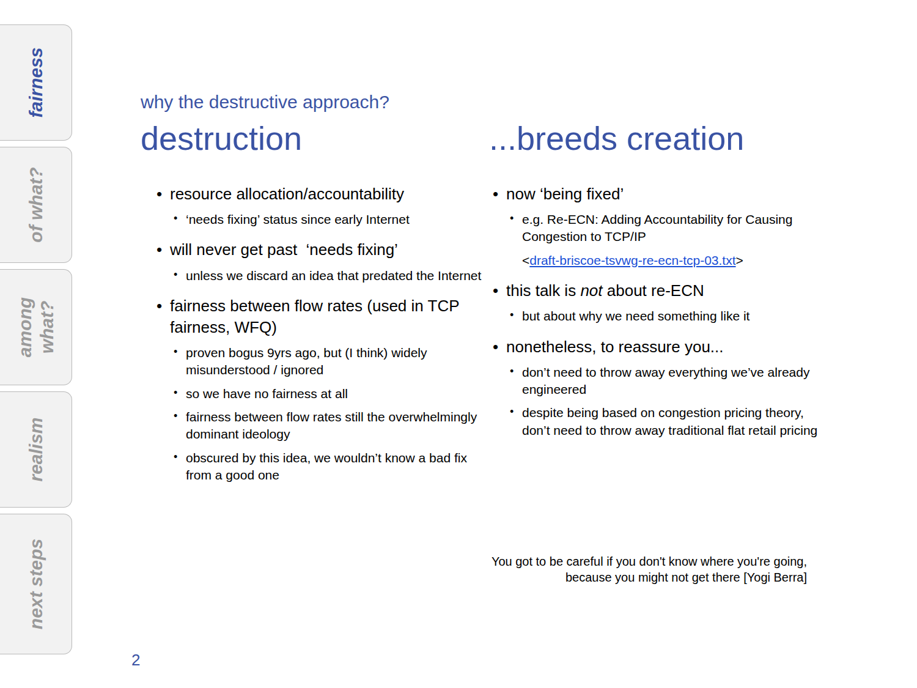fairness
of what?
among what?
realism
next steps
why the destructive approach?
destruction
...breeds creation
resource allocation/accountability
‘needs fixing’ status since early Internet
will never get past ‘needs fixing’
unless we discard an idea that predated the Internet
fairness between flow rates (used in TCP fairness, WFQ)
proven bogus 9yrs ago, but (I think) widely misunderstood / ignored
so we have no fairness at all
fairness between flow rates still the overwhelmingly dominant ideology
obscured by this idea, we wouldn’t know a bad fix from a good one
now ‘being fixed’
e.g. Re-ECN: Adding Accountability for Causing Congestion to TCP/IP
<draft-briscoe-tsvwg-re-ecn-tcp-03.txt>
this talk is not about re-ECN
but about why we need something like it
nonetheless, to reassure you...
don’t need to throw away everything we’ve already engineered
despite being based on congestion pricing theory, don’t need to throw away traditional flat retail pricing
You got to be careful if you don't know where you're going,
because you might not get there [Yogi Berra]
2